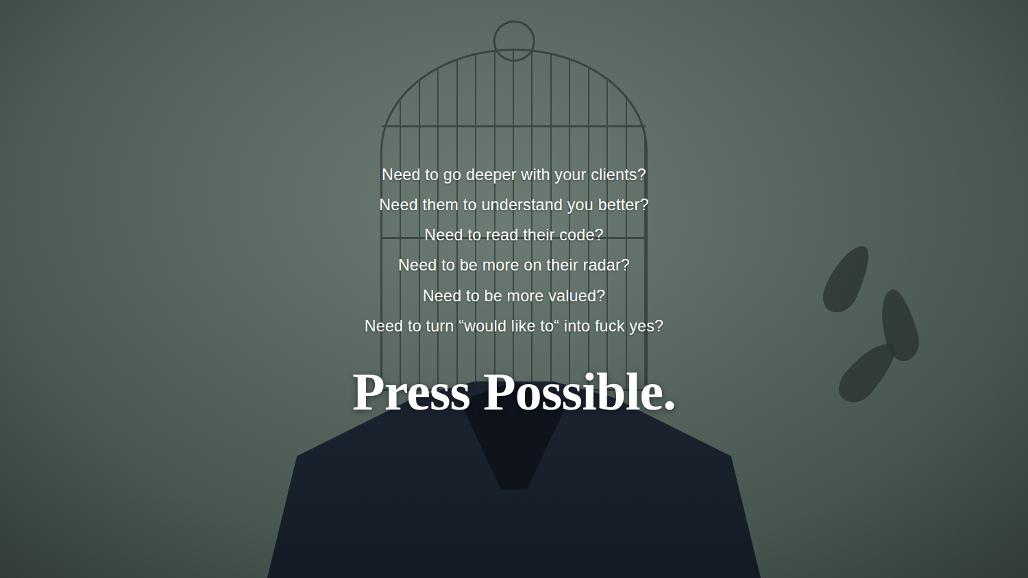Need to go deeper with your clients?
Need them to understand you better?
Need to read their code?
Need to be more on their radar?
Need to be more valued?
Need to turn “would like to“ into fuck yes?
Press Possible.